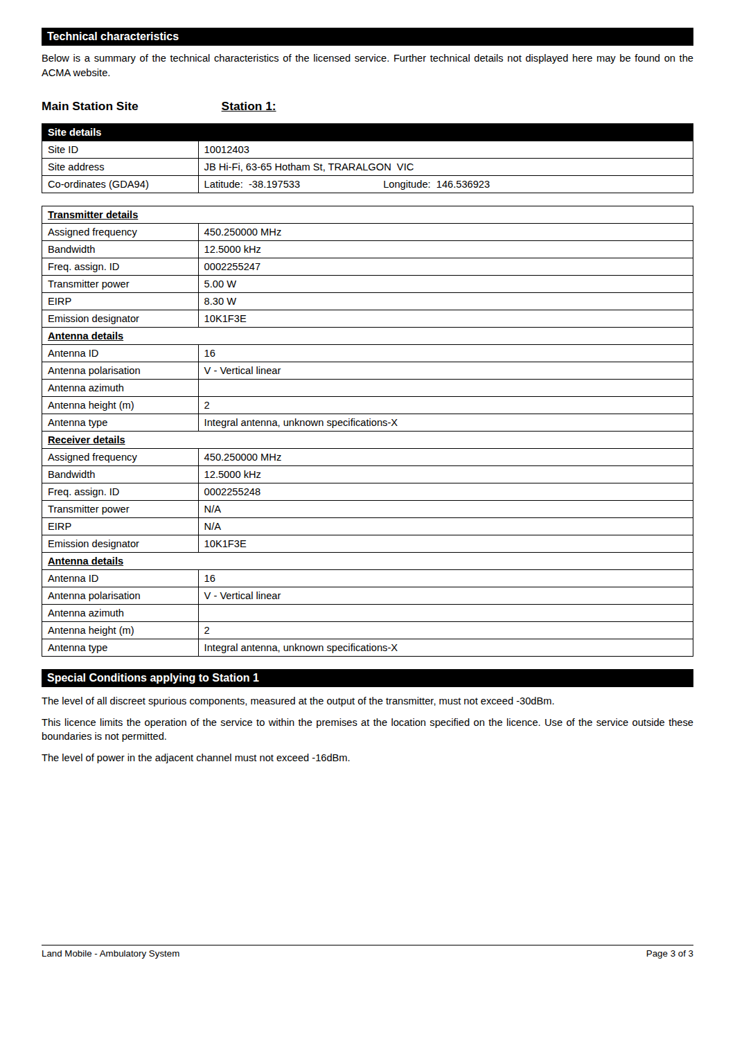Technical characteristics
Below is a summary of the technical characteristics of the licensed service. Further technical details not displayed here may be found on the ACMA website.
Main Station Site
Station 1:
| Site details |
| Site ID | 10012403 |
| Site address | JB Hi-Fi, 63-65 Hotham St, TRARALGON VIC |
| Co-ordinates (GDA94) | Latitude: -38.197533 Longitude: 146.536923 |
| Transmitter details |
| Assigned frequency | 450.250000 MHz |
| Bandwidth | 12.5000 kHz |
| Freq. assign. ID | 0002255247 |
| Transmitter power | 5.00 W |
| EIRP | 8.30 W |
| Emission designator | 10K1F3E |
| Antenna details |
| Antenna ID | 16 |
| Antenna polarisation | V - Vertical linear |
| Antenna azimuth | |
| Antenna height (m) | 2 |
| Antenna type | Integral antenna, unknown specifications-X |
| Receiver details |
| Assigned frequency | 450.250000 MHz |
| Bandwidth | 12.5000 kHz |
| Freq. assign. ID | 0002255248 |
| Transmitter power | N/A |
| EIRP | N/A |
| Emission designator | 10K1F3E |
| Antenna details |
| Antenna ID | 16 |
| Antenna polarisation | V - Vertical linear |
| Antenna azimuth | |
| Antenna height (m) | 2 |
| Antenna type | Integral antenna, unknown specifications-X |
Special Conditions applying to Station 1
The level of all discreet spurious components, measured at the output of the transmitter, must not exceed -30dBm.
This licence limits the operation of the service to within the premises at the location specified on the licence. Use of the service outside these boundaries is not permitted.
The level of power in the adjacent channel must not exceed -16dBm.
Land Mobile - Ambulatory System Page 3 of 3